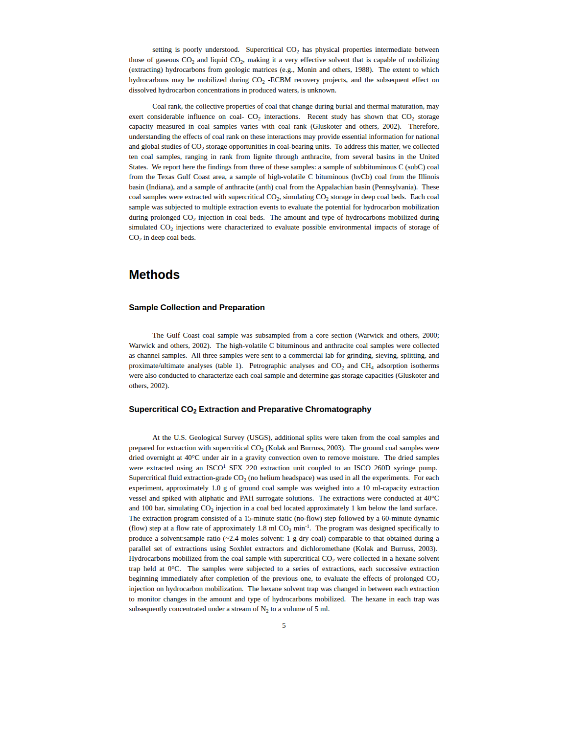setting is poorly understood. Supercritical CO2 has physical properties intermediate between those of gaseous CO2 and liquid CO2, making it a very effective solvent that is capable of mobilizing (extracting) hydrocarbons from geologic matrices (e.g., Monin and others, 1988). The extent to which hydrocarbons may be mobilized during CO2 -ECBM recovery projects, and the subsequent effect on dissolved hydrocarbon concentrations in produced waters, is unknown.
Coal rank, the collective properties of coal that change during burial and thermal maturation, may exert considerable influence on coal- CO2 interactions. Recent study has shown that CO2 storage capacity measured in coal samples varies with coal rank (Gluskoter and others, 2002). Therefore, understanding the effects of coal rank on these interactions may provide essential information for national and global studies of CO2 storage opportunities in coal-bearing units. To address this matter, we collected ten coal samples, ranging in rank from lignite through anthracite, from several basins in the United States. We report here the findings from three of these samples: a sample of subbituminous C (subC) coal from the Texas Gulf Coast area, a sample of high-volatile C bituminous (hvCb) coal from the Illinois basin (Indiana), and a sample of anthracite (anth) coal from the Appalachian basin (Pennsylvania). These coal samples were extracted with supercritical CO2, simulating CO2 storage in deep coal beds. Each coal sample was subjected to multiple extraction events to evaluate the potential for hydrocarbon mobilization during prolonged CO2 injection in coal beds. The amount and type of hydrocarbons mobilized during simulated CO2 injections were characterized to evaluate possible environmental impacts of storage of CO2 in deep coal beds.
Methods
Sample Collection and Preparation
The Gulf Coast coal sample was subsampled from a core section (Warwick and others, 2000; Warwick and others, 2002). The high-volatile C bituminous and anthracite coal samples were collected as channel samples. All three samples were sent to a commercial lab for grinding, sieving, splitting, and proximate/ultimate analyses (table 1). Petrographic analyses and CO2 and CH4 adsorption isotherms were also conducted to characterize each coal sample and determine gas storage capacities (Gluskoter and others, 2002).
Supercritical CO2 Extraction and Preparative Chromatography
At the U.S. Geological Survey (USGS), additional splits were taken from the coal samples and prepared for extraction with supercritical CO2 (Kolak and Burruss, 2003). The ground coal samples were dried overnight at 40°C under air in a gravity convection oven to remove moisture. The dried samples were extracted using an ISCO1 SFX 220 extraction unit coupled to an ISCO 260D syringe pump. Supercritical fluid extraction-grade CO2 (no helium headspace) was used in all the experiments. For each experiment, approximately 1.0 g of ground coal sample was weighed into a 10 ml-capacity extraction vessel and spiked with aliphatic and PAH surrogate solutions. The extractions were conducted at 40°C and 100 bar, simulating CO2 injection in a coal bed located approximately 1 km below the land surface. The extraction program consisted of a 15-minute static (no-flow) step followed by a 60-minute dynamic (flow) step at a flow rate of approximately 1.8 ml CO2 min-1. The program was designed specifically to produce a solvent:sample ratio (~2.4 moles solvent: 1 g dry coal) comparable to that obtained during a parallel set of extractions using Soxhlet extractors and dichloromethane (Kolak and Burruss, 2003). Hydrocarbons mobilized from the coal sample with supercritical CO2 were collected in a hexane solvent trap held at 0°C. The samples were subjected to a series of extractions, each successive extraction beginning immediately after completion of the previous one, to evaluate the effects of prolonged CO2 injection on hydrocarbon mobilization. The hexane solvent trap was changed in between each extraction to monitor changes in the amount and type of hydrocarbons mobilized. The hexane in each trap was subsequently concentrated under a stream of N2 to a volume of 5 ml.
5